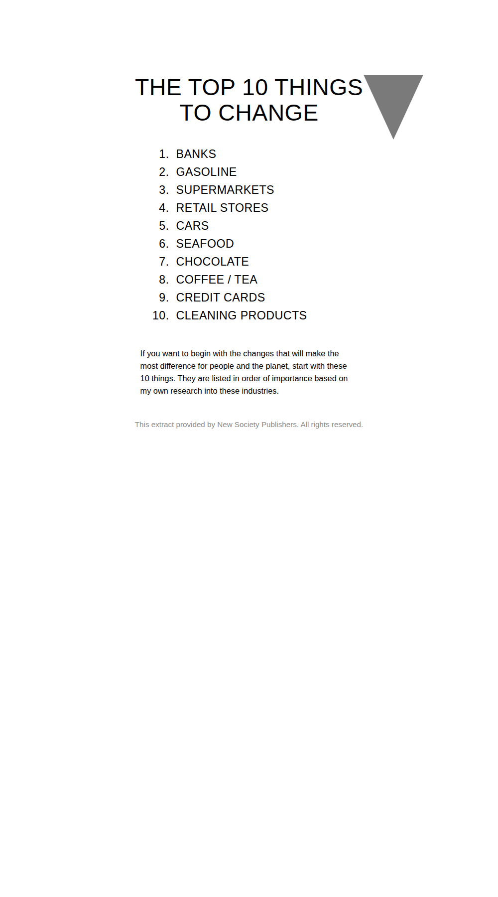27
THE TOP 10 THINGS
TO CHANGE
BANKS
GASOLINE
SUPERMARKETS
RETAIL STORES
CARS
SEAFOOD
CHOCOLATE
COFFEE / TEA
CREDIT CARDS
CLEANING PRODUCTS
If you want to begin with the changes that will make the most difference for people and the planet, start with these 10 things. They are listed in order of importance based on my own research into these industries.
This extract provided by New Society Publishers. All rights reserved.